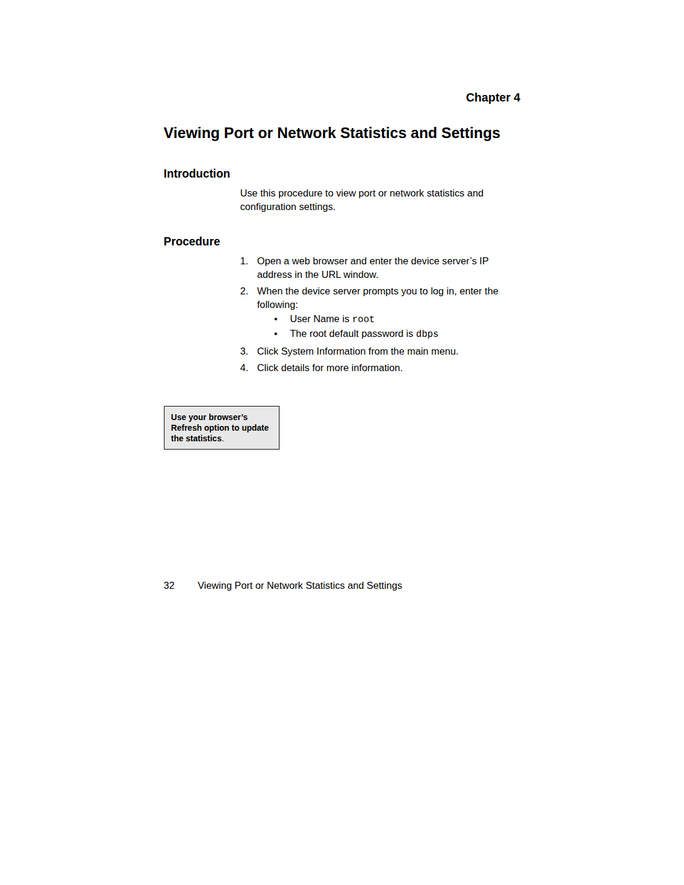Chapter 4
Viewing Port or Network Statistics and Settings
Introduction
Use this procedure to view port or network statistics and configuration settings.
Procedure
Open a web browser and enter the device server’s IP address in the URL window.
When the device server prompts you to log in, enter the following:
User Name is root
The root default password is dbps
Click System Information from the main menu.
Click details for more information.
Use your browser’s Refresh option to update the statistics.
32
Viewing Port or Network Statistics and Settings